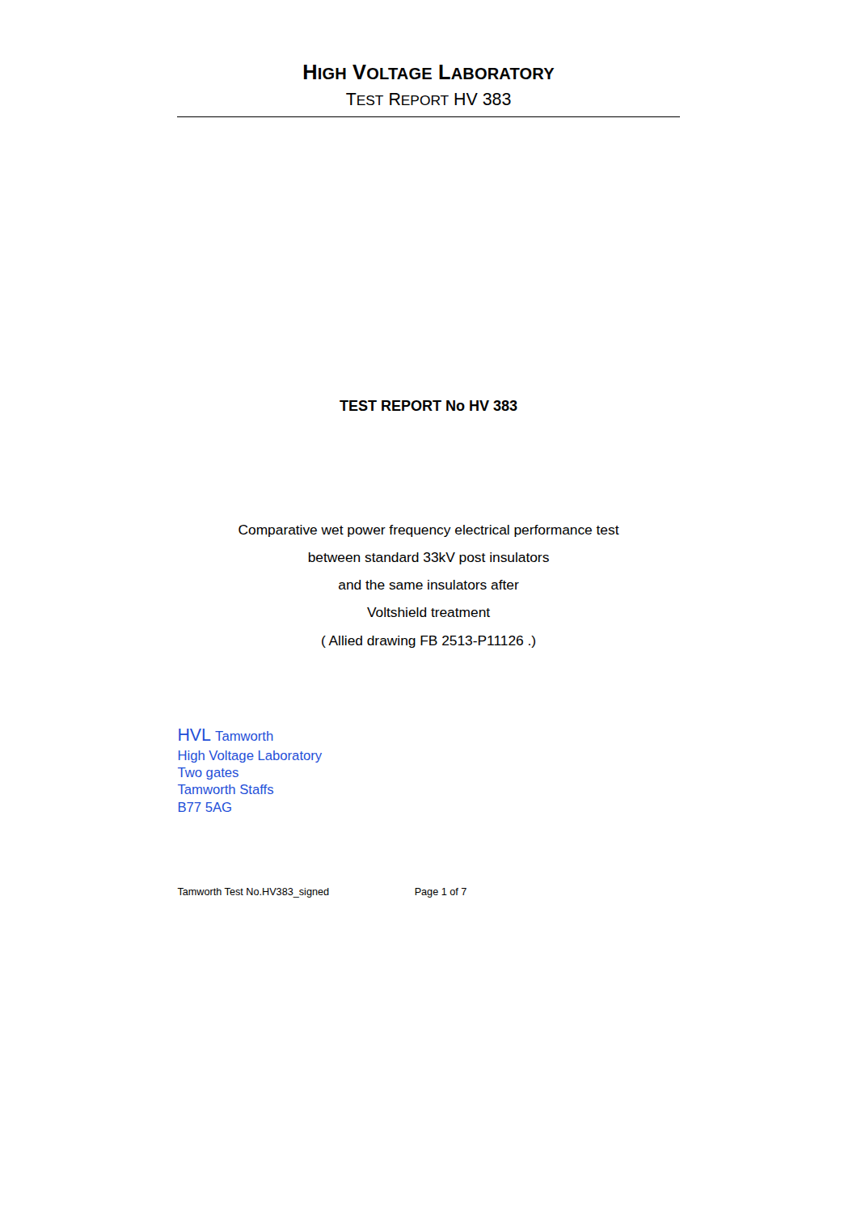HIGH VOLTAGE LABORATORY
TEST REPORT HV 383
TEST REPORT No HV 383
Comparative wet power frequency electrical performance test
between standard 33kV post insulators
and the same insulators after
Voltshield treatment
( Allied drawing FB 2513-P11126 .)
HVL Tamworth
High Voltage Laboratory
Two gates
Tamworth Staffs
B77 5AG
Tamworth Test No.HV383_signed Page 1 of 7